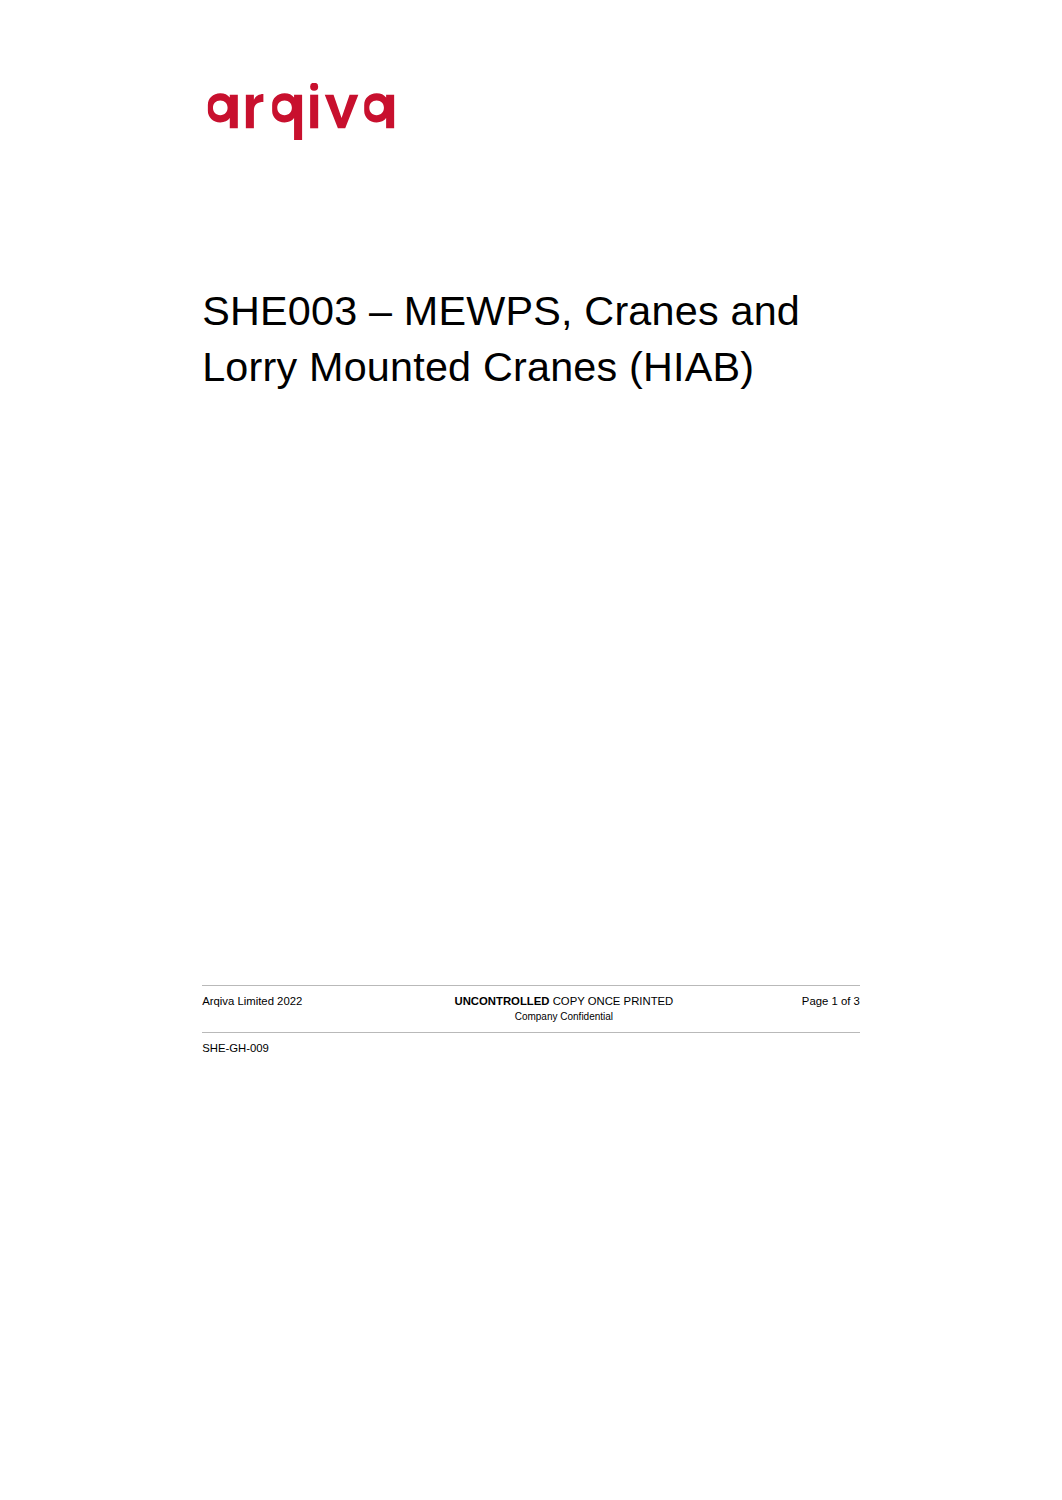SHE003 – MEWPS, Cranes and Lorry Mounted Cranes (HIAB)
Arqiva Limited 2022
UNCONTROLLED COPY ONCE PRINTED Company Confidential
Page 1 of 3
SHE-GH-009